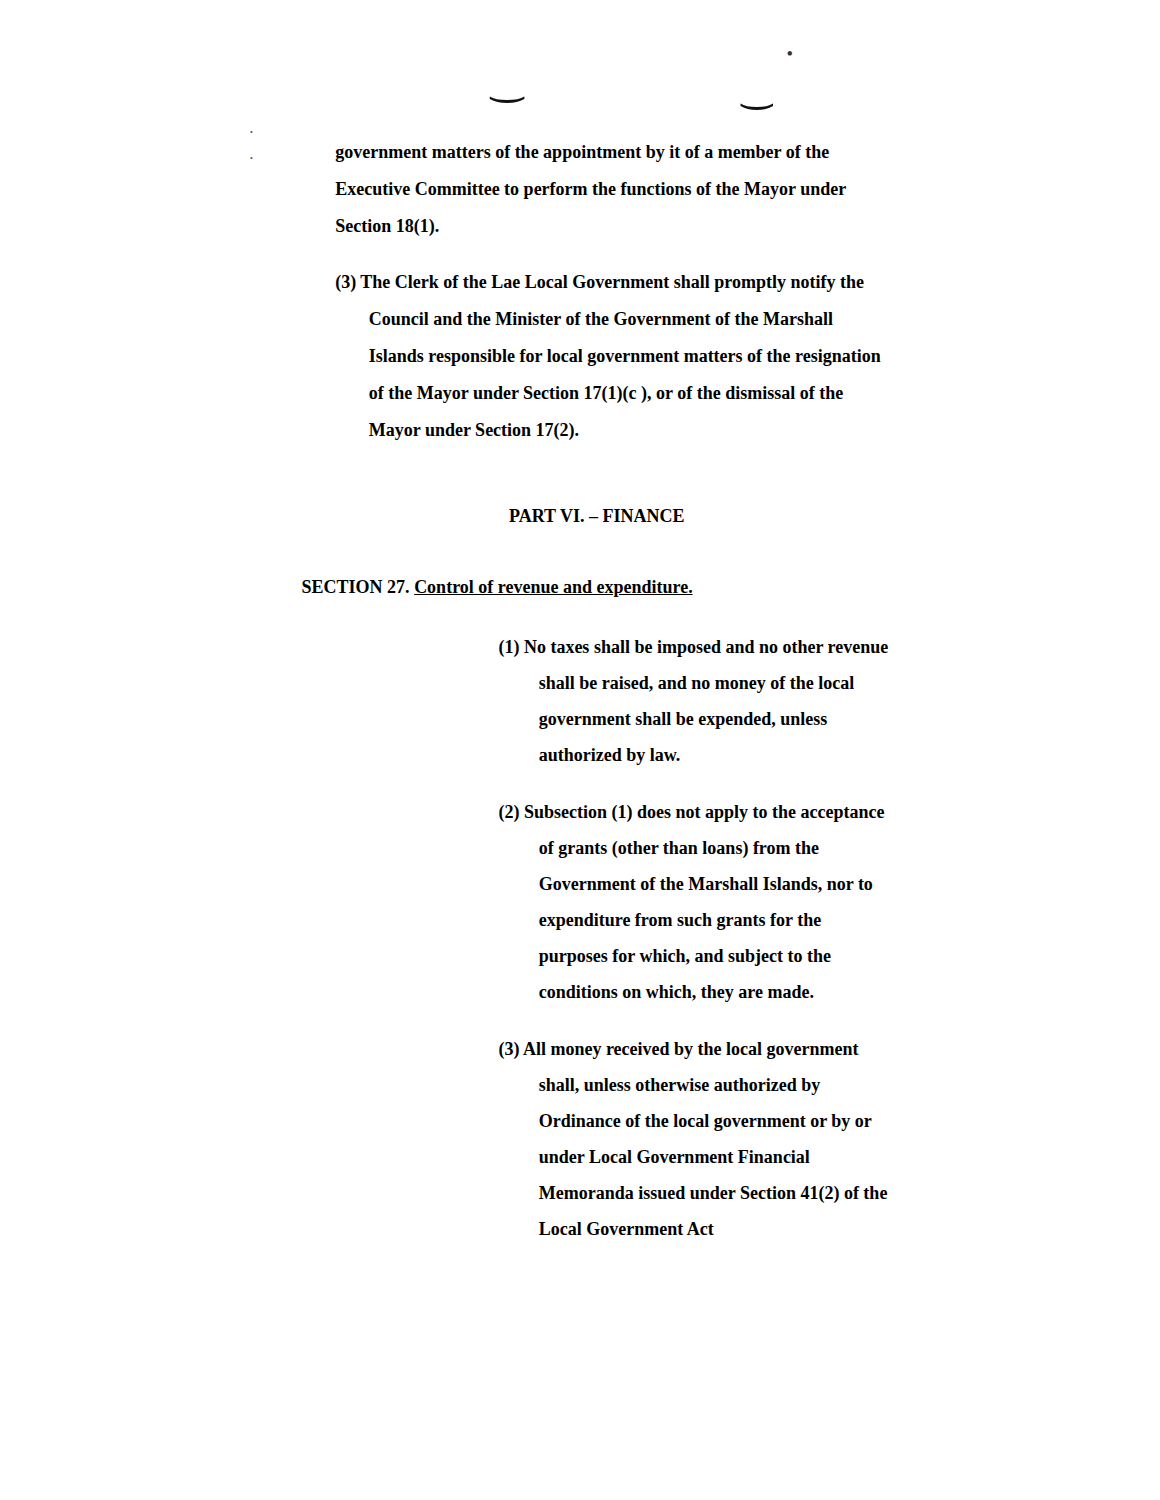⌣ ⌣ • ·
·
government matters of the appointment by it of a member of the Executive Committee to perform the functions of the Mayor under Section 18(1).
(3) The Clerk of the Lae Local Government shall promptly notify the Council and the Minister of the Government of the Marshall Islands responsible for local government matters of the resignation of the Mayor under Section 17(1)(c ), or of the dismissal of the Mayor under Section 17(2).
PART VI. – FINANCE
SECTION 27. Control of revenue and expenditure.
(1) No taxes shall be imposed and no other revenue shall be raised, and no money of the local government shall be expended, unless authorized by law.
(2) Subsection (1) does not apply to the acceptance of grants (other than loans) from the Government of the Marshall Islands, nor to expenditure from such grants for the purposes for which, and subject to the conditions on which, they are made.
(3) All money received by the local government shall, unless otherwise authorized by Ordinance of the local government or by or under Local Government Financial Memoranda issued under Section 41(2) of the Local Government Act